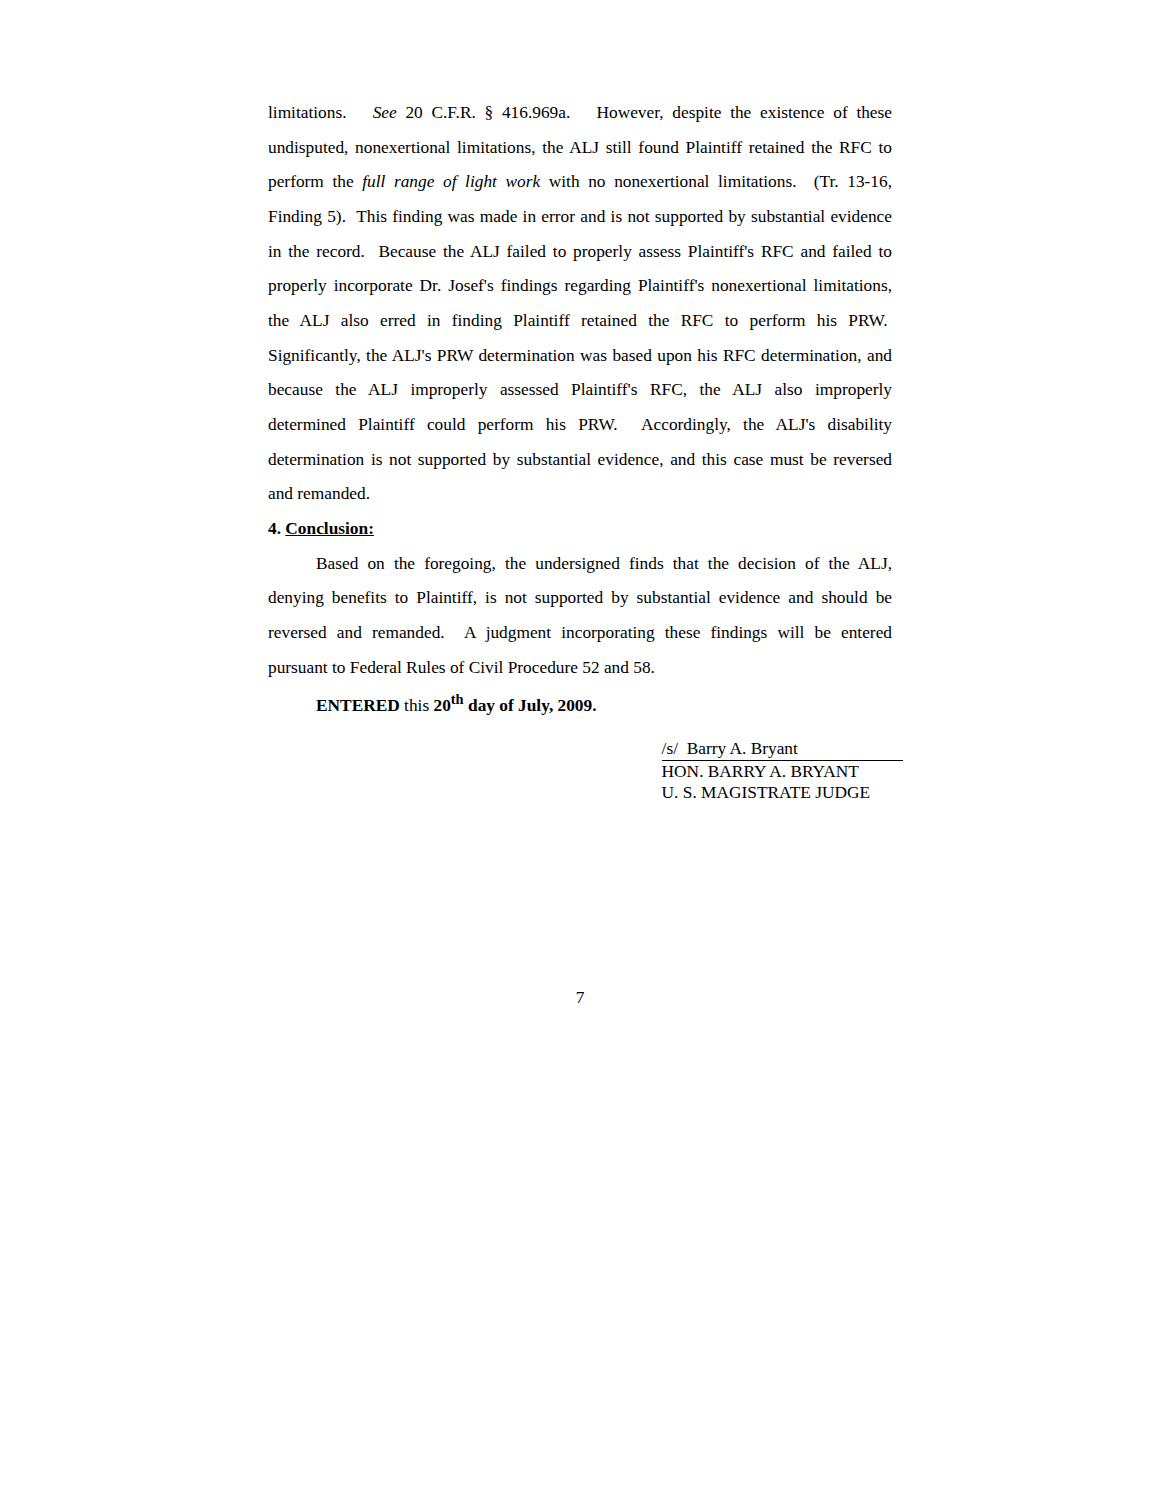limitations. See 20 C.F.R. § 416.969a. However, despite the existence of these undisputed, nonexertional limitations, the ALJ still found Plaintiff retained the RFC to perform the full range of light work with no nonexertional limitations. (Tr. 13-16, Finding 5). This finding was made in error and is not supported by substantial evidence in the record. Because the ALJ failed to properly assess Plaintiff's RFC and failed to properly incorporate Dr. Josef's findings regarding Plaintiff's nonexertional limitations, the ALJ also erred in finding Plaintiff retained the RFC to perform his PRW. Significantly, the ALJ's PRW determination was based upon his RFC determination, and because the ALJ improperly assessed Plaintiff's RFC, the ALJ also improperly determined Plaintiff could perform his PRW. Accordingly, the ALJ's disability determination is not supported by substantial evidence, and this case must be reversed and remanded.
4. Conclusion:
Based on the foregoing, the undersigned finds that the decision of the ALJ, denying benefits to Plaintiff, is not supported by substantial evidence and should be reversed and remanded. A judgment incorporating these findings will be entered pursuant to Federal Rules of Civil Procedure 52 and 58.
ENTERED this 20th day of July, 2009.
/s/ Barry A. Bryant
HON. BARRY A. BRYANT
U. S. MAGISTRATE JUDGE
7